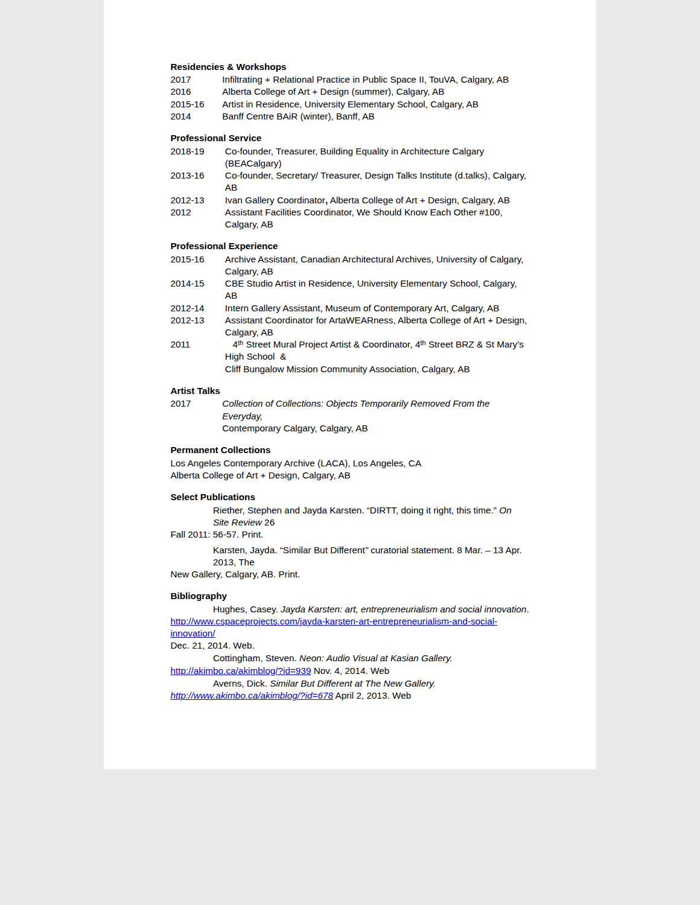Residencies & Workshops
2017 Infiltrating + Relational Practice in Public Space II, TouVA, Calgary, AB
2016 Alberta College of Art + Design (summer), Calgary, AB
2015-16 Artist in Residence, University Elementary School, Calgary, AB
2014 Banff Centre BAiR (winter), Banff, AB
Professional Service
2018-19 Co-founder, Treasurer, Building Equality in Architecture Calgary (BEACalgary)
2013-16 Co-founder, Secretary/ Treasurer, Design Talks Institute (d.talks), Calgary, AB
2012-13 Ivan Gallery Coordinator, Alberta College of Art + Design, Calgary, AB
2012 Assistant Facilities Coordinator, We Should Know Each Other #100, Calgary, AB
Professional Experience
2015-16 Archive Assistant, Canadian Architectural Archives, University of Calgary, Calgary, AB
2014-15 CBE Studio Artist in Residence, University Elementary School, Calgary, AB
2012-14 Intern Gallery Assistant, Museum of Contemporary Art, Calgary, AB
2012-13 Assistant Coordinator for ArtaWEARness, Alberta College of Art + Design, Calgary, AB
2011 4th Street Mural Project Artist & Coordinator, 4th Street BRZ & St Mary’s High School &
Cliff Bungalow Mission Community Association, Calgary, AB
Artist Talks
2017 Collection of Collections: Objects Temporarily Removed From the Everyday,
Contemporary Calgary, Calgary, AB
Permanent Collections
Los Angeles Contemporary Archive (LACA), Los Angeles, CA
Alberta College of Art + Design, Calgary, AB
Select Publications
Riether, Stephen and Jayda Karsten. “DIRTT, doing it right, this time.” On Site Review 26
Fall 2011: 56-57. Print.
Karsten, Jayda. “Similar But Different” curatorial statement. 8 Mar. – 13 Apr. 2013, The
New Gallery, Calgary, AB. Print.
Bibliography
Hughes, Casey. Jayda Karsten: art, entrepreneurialism and social innovation.
http://www.cspaceprojects.com/jayda-karsten-art-entrepreneurialism-and-social-innovation/
Dec. 21, 2014. Web.
Cottingham, Steven. Neon: Audio Visual at Kasian Gallery.
http://akimbo.ca/akimblog/?id=939 Nov. 4, 2014. Web
Averns, Dick. Similar But Different at The New Gallery.
http://www.akimbo.ca/akimblog/?id=678 April 2, 2013. Web